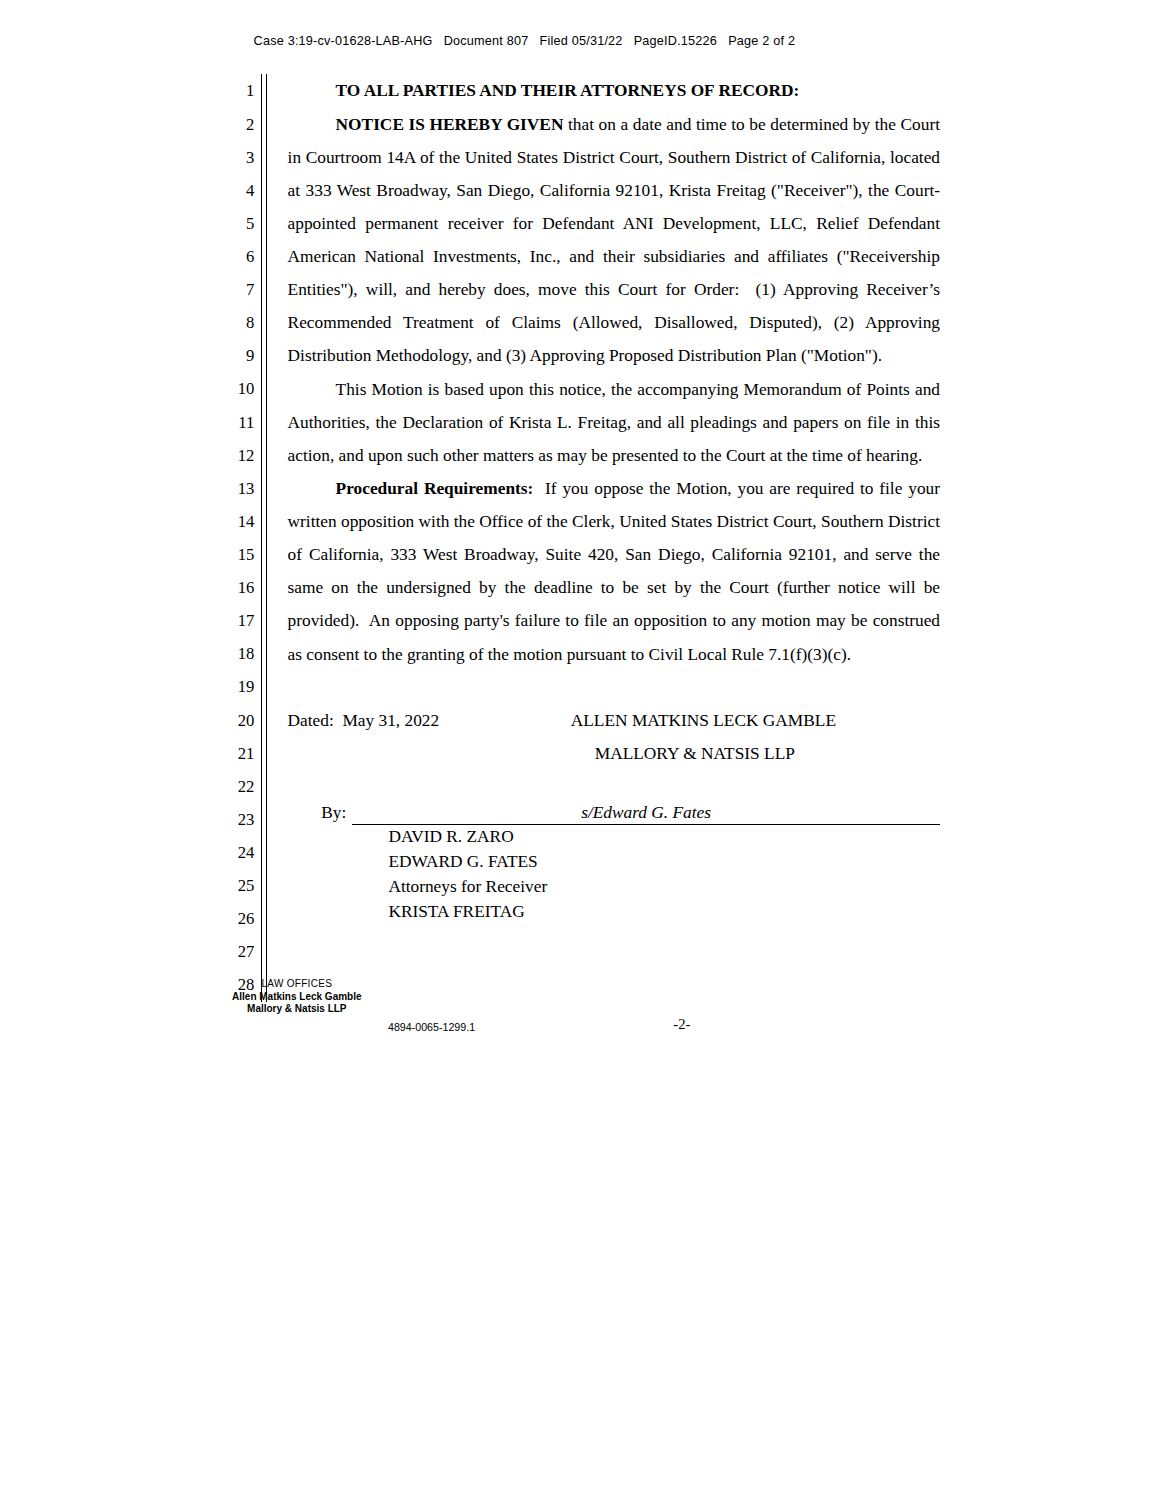Case 3:19-cv-01628-LAB-AHG Document 807 Filed 05/31/22 PageID.15226 Page 2 of 2
1
2
3
4
5
6
7
8
9
10
11
12
13
14
15
16
17
18
19
20
21
22
23
24
25
26
27
28
TO ALL PARTIES AND THEIR ATTORNEYS OF RECORD:
NOTICE IS HEREBY GIVEN that on a date and time to be determined by the Court in Courtroom 14A of the United States District Court, Southern District of California, located at 333 West Broadway, San Diego, California 92101, Krista Freitag ("Receiver"), the Court-appointed permanent receiver for Defendant ANI Development, LLC, Relief Defendant American National Investments, Inc., and their subsidiaries and affiliates ("Receivership Entities"), will, and hereby does, move this Court for Order: (1) Approving Receiver’s Recommended Treatment of Claims (Allowed, Disallowed, Disputed), (2) Approving Distribution Methodology, and (3) Approving Proposed Distribution Plan ("Motion").
This Motion is based upon this notice, the accompanying Memorandum of Points and Authorities, the Declaration of Krista L. Freitag, and all pleadings and papers on file in this action, and upon such other matters as may be presented to the Court at the time of hearing.
Procedural Requirements: If you oppose the Motion, you are required to file your written opposition with the Office of the Clerk, United States District Court, Southern District of California, 333 West Broadway, Suite 420, San Diego, California 92101, and serve the same on the undersigned by the deadline to be set by the Court (further notice will be provided). An opposing party's failure to file an opposition to any motion may be construed as consent to the granting of the motion pursuant to Civil Local Rule 7.1(f)(3)(c).
Dated: May 31, 2022
ALLEN MATKINS LECK GAMBLE
MALLORY & NATSIS LLP
By:
s/Edward G. Fates
DAVID R. ZARO
EDWARD G. FATES
Attorneys for Receiver
KRISTA FREITAG
LAW OFFICES
Allen Matkins Leck Gamble
Mallory & Natsis LLP
4894-0065-1299.1
-2-